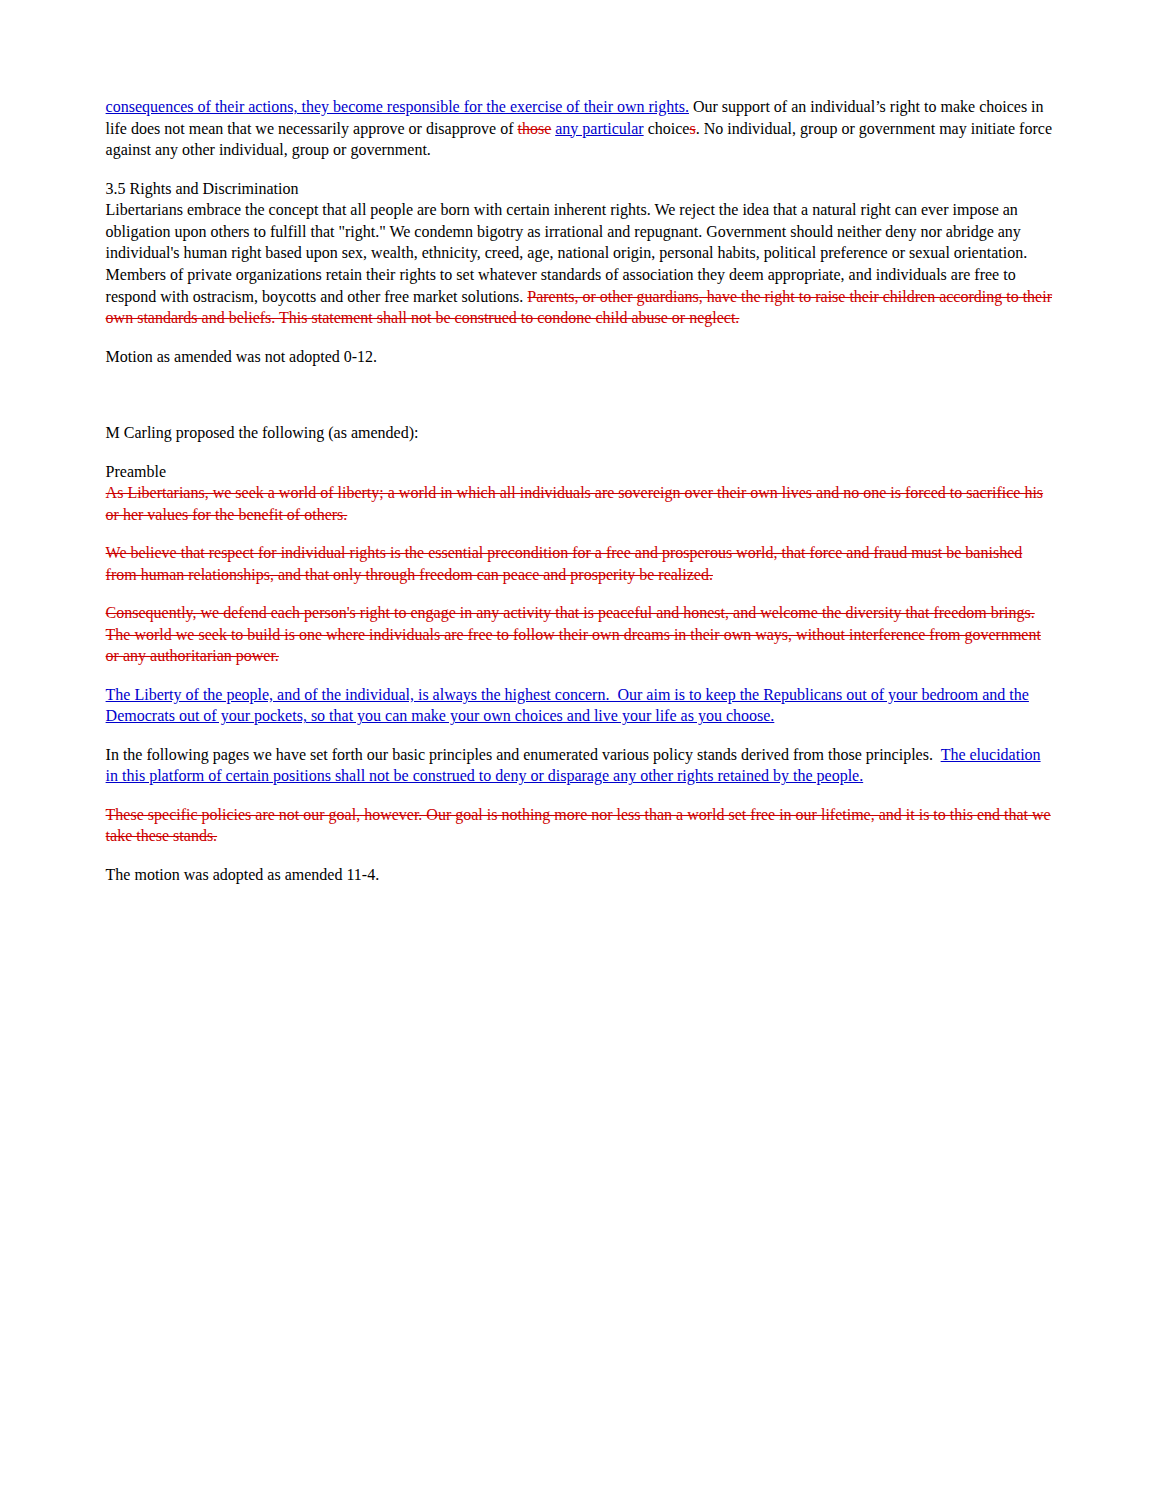consequences of their actions, they become responsible for the exercise of their own rights. Our support of an individual’s right to make choices in life does not mean that we necessarily approve or disapprove of those any particular choices. No individual, group or government may initiate force against any other individual, group or government.
3.5 Rights and Discrimination
Libertarians embrace the concept that all people are born with certain inherent rights. We reject the idea that a natural right can ever impose an obligation upon others to fulfill that "right." We condemn bigotry as irrational and repugnant. Government should neither deny nor abridge any individual's human right based upon sex, wealth, ethnicity, creed, age, national origin, personal habits, political preference or sexual orientation. Members of private organizations retain their rights to set whatever standards of association they deem appropriate, and individuals are free to respond with ostracism, boycotts and other free market solutions. Parents, or other guardians, have the right to raise their children according to their own standards and beliefs. This statement shall not be construed to condone child abuse or neglect.
Motion as amended was not adopted 0-12.
M Carling proposed the following (as amended):
Preamble
As Libertarians, we seek a world of liberty; a world in which all individuals are sovereign over their own lives and no one is forced to sacrifice his or her values for the benefit of others.
We believe that respect for individual rights is the essential precondition for a free and prosperous world, that force and fraud must be banished from human relationships, and that only through freedom can peace and prosperity be realized.
Consequently, we defend each person's right to engage in any activity that is peaceful and honest, and welcome the diversity that freedom brings. The world we seek to build is one where individuals are free to follow their own dreams in their own ways, without interference from government or any authoritarian power.
The Liberty of the people, and of the individual, is always the highest concern. Our aim is to keep the Republicans out of your bedroom and the Democrats out of your pockets, so that you can make your own choices and live your life as you choose.
In the following pages we have set forth our basic principles and enumerated various policy stands derived from those principles. The elucidation in this platform of certain positions shall not be construed to deny or disparage any other rights retained by the people.
These specific policies are not our goal, however. Our goal is nothing more nor less than a world set free in our lifetime, and it is to this end that we take these stands.
The motion was adopted as amended 11-4.